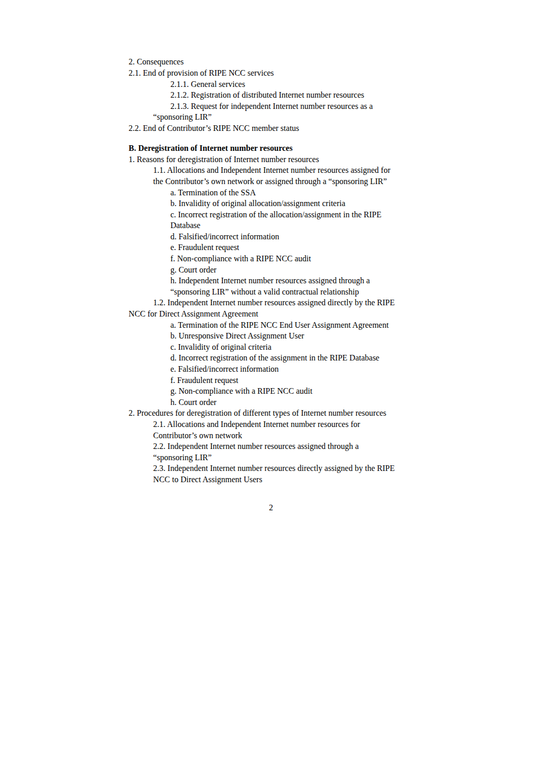2. Consequences
2.1. End of provision of RIPE NCC services
2.1.1. General services
2.1.2. Registration of distributed Internet number resources
2.1.3. Request for independent Internet number resources as a
“sponsoring LIR”
2.2. End of Contributor’s RIPE NCC member status
B. Deregistration of Internet number resources
1. Reasons for deregistration of Internet number resources
1.1. Allocations and Independent Internet number resources assigned for
the Contributor’s own network or assigned through a “sponsoring LIR”
a. Termination of the SSA
b. Invalidity of original allocation/assignment criteria
c. Incorrect registration of the allocation/assignment in the RIPE
Database
d. Falsified/incorrect information
e. Fraudulent request
f. Non-compliance with a RIPE NCC audit
g. Court order
h. Independent Internet number resources assigned through a
“sponsoring LIR” without a valid contractual relationship
1.2. Independent Internet number resources assigned directly by the RIPE
NCC for Direct Assignment Agreement
a. Termination of the RIPE NCC End User Assignment Agreement
b. Unresponsive Direct Assignment User
c. Invalidity of original criteria
d. Incorrect registration of the assignment in the RIPE Database
e. Falsified/incorrect information
f. Fraudulent request
g. Non-compliance with a RIPE NCC audit
h. Court order
2. Procedures for deregistration of different types of Internet number resources
2.1. Allocations and Independent Internet number resources for
Contributor’s own network
2.2. Independent Internet number resources assigned through a
“sponsoring LIR”
2.3. Independent Internet number resources directly assigned by the RIPE
NCC to Direct Assignment Users
2